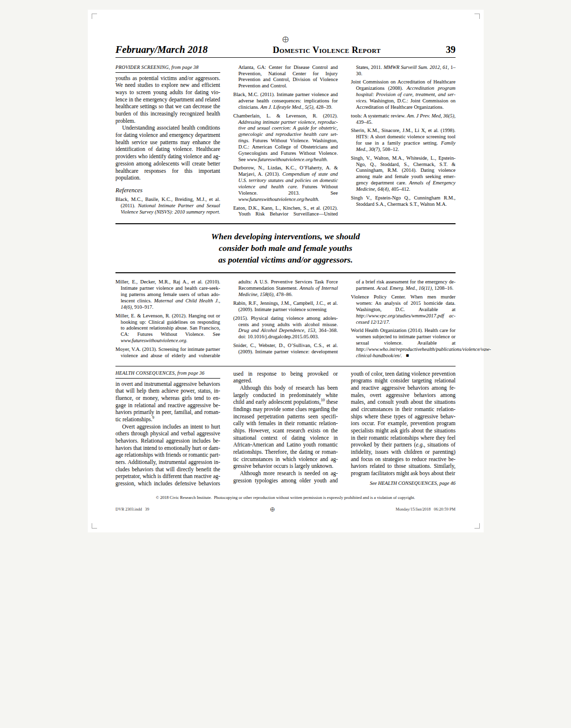⨁
February/March 2018
Domestic Violence Report
39
PROVIDER SCREENING, from page 38
youths as potential victims and/or aggressors. We need studies to explore new and efficient ways to screen young adults for dating violence in the emergency department and related healthcare settings so that we can decrease the burden of this increasingly recognized health problem.
Understanding associated health conditions for dating violence and emergency department health service use patterns may enhance the identification of dating violence. Healthcare providers who identify dating violence and aggression among adolescents will create better healthcare responses for this important population.
References
Black, M.C., Basile, K.C., Breiding, M.J., et al. (2011). National Intimate Partner and Sexual Violence Survey (NISVS): 2010 summary report. Atlanta, GA: Center for Disease Control and Prevention, National Center for Injury Prevention and Control, Division of Violence Prevention and Control.
Black, M.C. (2011). Intimate partner violence and adverse health consequences: implications for clinicians. Am J. Lifestyle Med., 5(5), 428–39.
Chamberlain, L. & Levenson, R. (2012). Addressing intimate partner violence, reproductive and sexual coercion: A guide for obstetric, gynecologic and reproductive health care settings. Futures Without Violence. Washington, D.C.: American College of Obstetricians and Gynecologists and Futures Without Violence. See www.futureswithoutviolence.org/health.
Durborow, N., Lizdas, K.C., O’Flaherty, A. & Marjavi, A. (2013). Compendium of state and U.S. territory statutes and policies on domestic violence and health care. Futures Without Violence. 2013. See www.futureswithoutviolence.org/health.
Eaton, D.K., Kann, L., Kinchen, S., et al. (2012). Youth Risk Behavior Surveillance—United States, 2011. MMWR Surveill Sum. 2012, 61, 1–30.
Joint Commission on Accreditation of Healthcare Organizations (2008). Accreditation program hospital: Provision of care, treatment, and services. Washington, D.C.: Joint Commission on Accreditation of Healthcare Organizations.
tools: A systematic review. Am. J Prev. Med, 36(5), 439–45.
Sherin, K.M., Sinacore, J.M., Li X, et al. (1998). HITS: A short domestic violence screening tool for use in a family practice setting. Family Med., 30(7), 508–12.
Singh, V., Walton, M.A., Whiteside, L., Epstein-Ngo, Q., Stoddard, S., Chermack, S.T. & Cunningham, R.M. (2014). Dating violence among male and female youth seeking emergency department care. Annals of Emergency Medicine, 64(4), 405–412.
Singh V., Epstein-Ngo Q., Cunningham R.M., Stoddard S.A., Chermack S.T., Walton M.A.
When developing interventions, we should
consider both male and female youths
as potential victims and/or aggressors.
Miller, E., Decker, M.R., Raj A., et al. (2010). Intimate partner violence and health care-seeking patterns among female users of urban adolescent clinics. Maternal and Child Health J., 14(6), 910–917.
Miller, E. & Levenson, R. (2012). Hanging out or hooking up: Clinical guidelines on responding to adolescent relationship abuse. San Francisco, CA: Futures Without Violence. See www.futureswithoutviolence.org.
Moyer, V.A. (2013). Screening for intimate partner violence and abuse of elderly and vulnerable adults: A U.S. Preventive Services Task Force Recommendation Statement. Annals of Internal Medicine, 158(6), 478–86.
Rabin, R.F., Jennings, J.M., Campbell, J.C., et al. (2009). Intimate partner violence screening
(2015). Physical dating violence among adolescents and young adults with alcohol misuse. Drug and Alcohol Dependence, 153, 364–368. doi: 10.1016/j.drugalcdep.2015.05.003.
Snider, C., Webster, D., O’Sullivan, C.S., et al. (2009). Intimate partner violence: development of a brief risk assessment for the emergency department. Acad. Emerg. Med., 16(11), 1208–16.
Violence Policy Center. When men murder women: An analysis of 2015 homicide data. Washington, D.C. Available at http://www.vpc.org/studies/wmmw2017.pdf accessed 12/12/17.
World Health Organization (2014). Health care for women subjected to intimate partner violence or sexual violence. Available at http://www.who.int/reproductivehealth/publications/violence/vaw-clinical-handbook/en/. ■
HEALTH CONSEQUENCES, from page 36
in overt and instrumental aggressive behaviors that will help them achieve power, status, influence, or money, whereas girls tend to engage in relational and reactive aggressive behaviors primarily in peer, familial, and romantic relationships.9
Overt aggression includes an intent to hurt others through physical and verbal aggressive behaviors. Relational aggression includes behaviors that intend to emotionally hurt or damage relationships with friends or romantic partners. Additionally, instrumental aggression includes behaviors that will directly benefit the perpetrator, which is different than reactive aggression, which includes defensive behaviors used in response to being provoked or angered.
Although this body of research has been largely conducted in predominately white child and early adolescent populations,10 these findings may provide some clues regarding the increased perpetration patterns seen specifically with females in their romantic relationships. However, scant research exists on the situational context of dating violence in African-American and Latino youth romantic relationships. Therefore, the dating or romantic circumstances in which violence and aggressive behavior occurs is largely unknown.
Although more research is needed on aggression typologies among older youth and youth of color, teen dating violence prevention programs might consider targeting relational and reactive aggressive behaviors among females, overt aggressive behaviors among males, and consult youth about the situations and circumstances in their romantic relationships where these types of aggressive behaviors occur. For example, prevention program specialists might ask girls about the situations in their romantic relationships where they feel provoked by their partners (e.g., situations of infidelity, issues with children or parenting) and focus on strategies to reduce reactive behaviors related to those situations. Similarly, program facilitators might ask boys about their
See HEALTH CONSEQUENCES, page 46
© 2018 Civic Research Institute. Photocopying or other reproduction without written permission is expressly prohibited and is a violation of copyright.
DVR 2303.indd 39 ⨁ Monday/15/Jan/2018 06:20:59 PM